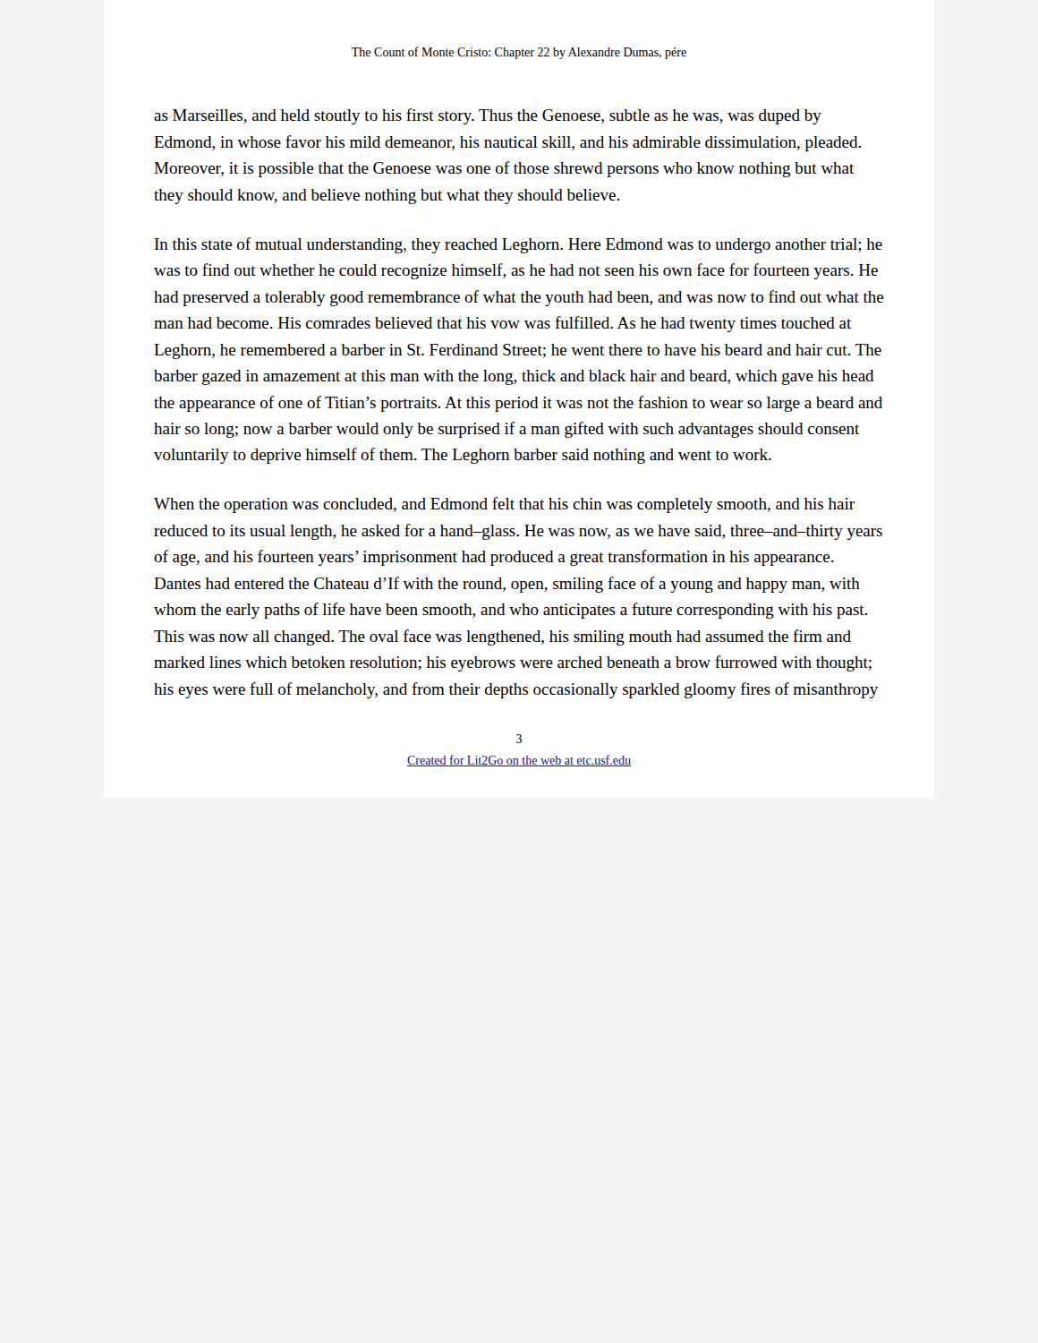The Count of Monte Cristo: Chapter 22 by Alexandre Dumas, pére
as Marseilles, and held stoutly to his first story. Thus the Genoese, subtle as he was, was duped by Edmond, in whose favor his mild demeanor, his nautical skill, and his admirable dissimulation, pleaded. Moreover, it is possible that the Genoese was one of those shrewd persons who know nothing but what they should know, and believe nothing but what they should believe.
In this state of mutual understanding, they reached Leghorn. Here Edmond was to undergo another trial; he was to find out whether he could recognize himself, as he had not seen his own face for fourteen years. He had preserved a tolerably good remembrance of what the youth had been, and was now to find out what the man had become. His comrades believed that his vow was fulfilled. As he had twenty times touched at Leghorn, he remembered a barber in St. Ferdinand Street; he went there to have his beard and hair cut. The barber gazed in amazement at this man with the long, thick and black hair and beard, which gave his head the appearance of one of Titian’s portraits. At this period it was not the fashion to wear so large a beard and hair so long; now a barber would only be surprised if a man gifted with such advantages should consent voluntarily to deprive himself of them. The Leghorn barber said nothing and went to work.
When the operation was concluded, and Edmond felt that his chin was completely smooth, and his hair reduced to its usual length, he asked for a hand–glass. He was now, as we have said, three–and–thirty years of age, and his fourteen years’ imprisonment had produced a great transformation in his appearance. Dantes had entered the Chateau d’If with the round, open, smiling face of a young and happy man, with whom the early paths of life have been smooth, and who anticipates a future corresponding with his past. This was now all changed. The oval face was lengthened, his smiling mouth had assumed the firm and marked lines which betoken resolution; his eyebrows were arched beneath a brow furrowed with thought; his eyes were full of melancholy, and from their depths occasionally sparkled gloomy fires of misanthropy
3
Created for Lit2Go on the web at etc.usf.edu